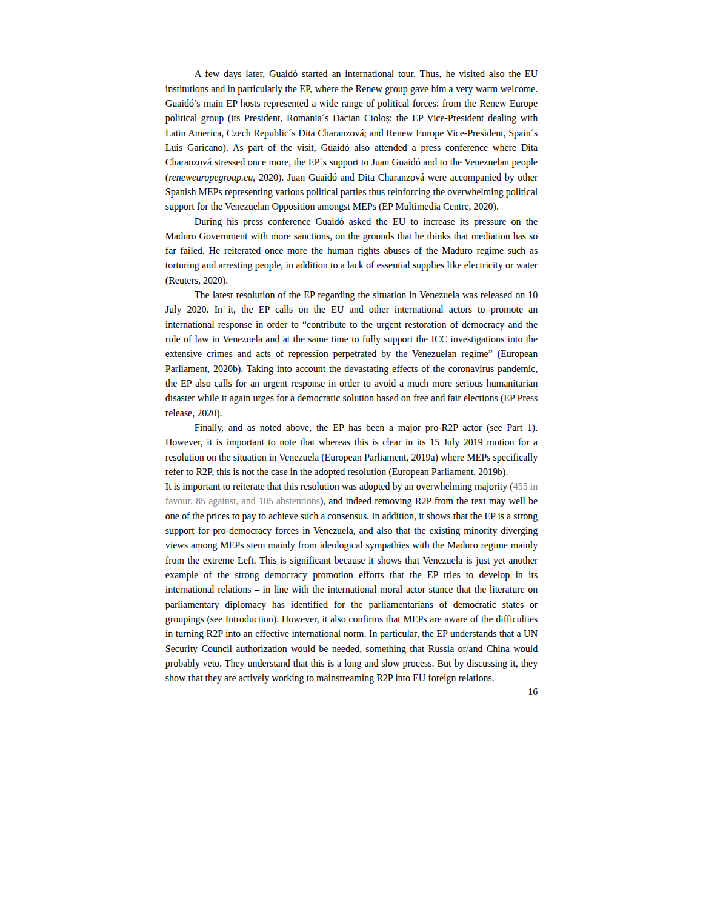A few days later, Guaidó started an international tour. Thus, he visited also the EU institutions and in particularly the EP, where the Renew group gave him a very warm welcome. Guaidó’s main EP hosts represented a wide range of political forces: from the Renew Europe political group (its President, Romania´s Dacian Cioloș; the EP Vice-President dealing with Latin America, Czech Republic´s Dita Charanzová; and Renew Europe Vice-President, Spain´s Luis Garicano). As part of the visit, Guaidó also attended a press conference where Dita Charanzová stressed once more, the EP´s support to Juan Guaidó and to the Venezuelan people (reneweuropegroup.eu, 2020). Juan Guaidó and Dita Charanzová were accompanied by other Spanish MEPs representing various political parties thus reinforcing the overwhelming political support for the Venezuelan Opposition amongst MEPs (EP Multimedia Centre, 2020).
During his press conference Guaidó asked the EU to increase its pressure on the Maduro Government with more sanctions, on the grounds that he thinks that mediation has so far failed. He reiterated once more the human rights abuses of the Maduro regime such as torturing and arresting people, in addition to a lack of essential supplies like electricity or water (Reuters, 2020).
The latest resolution of the EP regarding the situation in Venezuela was released on 10 July 2020. In it, the EP calls on the EU and other international actors to promote an international response in order to “contribute to the urgent restoration of democracy and the rule of law in Venezuela and at the same time to fully support the ICC investigations into the extensive crimes and acts of repression perpetrated by the Venezuelan regime” (European Parliament, 2020b). Taking into account the devastating effects of the coronavirus pandemic, the EP also calls for an urgent response in order to avoid a much more serious humanitarian disaster while it again urges for a democratic solution based on free and fair elections (EP Press release, 2020).
Finally, and as noted above, the EP has been a major pro-R2P actor (see Part 1). However, it is important to note that whereas this is clear in its 15 July 2019 motion for a resolution on the situation in Venezuela (European Parliament, 2019a) where MEPs specifically refer to R2P, this is not the case in the adopted resolution (European Parliament, 2019b).
It is important to reiterate that this resolution was adopted by an overwhelming majority (455 in favour, 85 against, and 105 abstentions), and indeed removing R2P from the text may well be one of the prices to pay to achieve such a consensus. In addition, it shows that the EP is a strong support for pro-democracy forces in Venezuela, and also that the existing minority diverging views among MEPs stem mainly from ideological sympathies with the Maduro regime mainly from the extreme Left. This is significant because it shows that Venezuela is just yet another example of the strong democracy promotion efforts that the EP tries to develop in its international relations – in line with the international moral actor stance that the literature on parliamentary diplomacy has identified for the parliamentarians of democratic states or groupings (see Introduction). However, it also confirms that MEPs are aware of the difficulties in turning R2P into an effective international norm. In particular, the EP understands that a UN Security Council authorization would be needed, something that Russia or/and China would probably veto. They understand that this is a long and slow process. But by discussing it, they show that they are actively working to mainstreaming R2P into EU foreign relations.
16